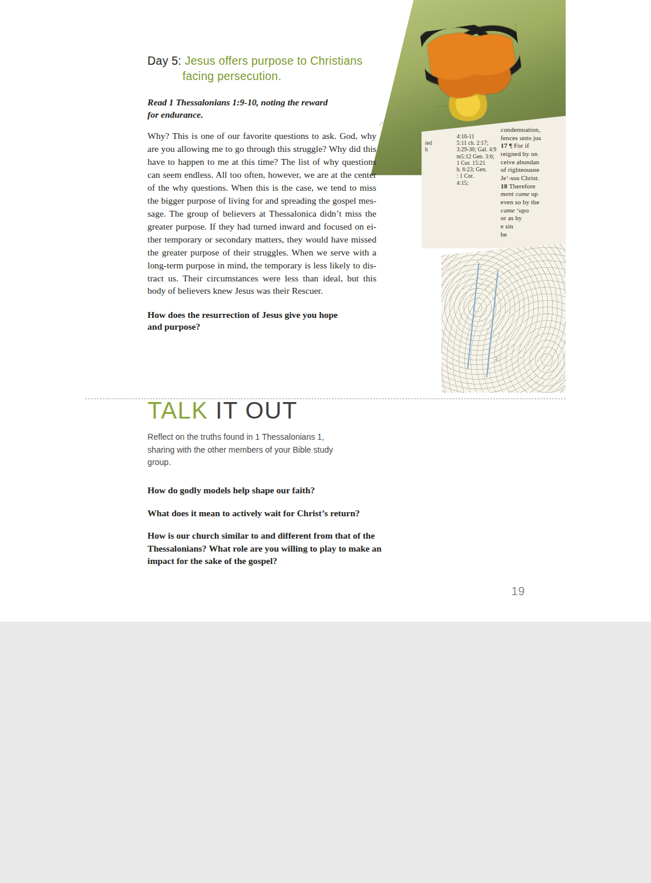ied
h
4:10-11
5:11 ch. 2:17;
3:29-30; Gal. 4:9
m5:12 Gen. 3:6;
1 Cor. 15:21
h. 6:23; Gen.
: 1 Cor.
4:15;
condemnation,
fences unto jus
17 ¶ For if
reigned by on
ceive abundan
of righteousne
Je’-sus Christ.
18 Therefore
ment came up
even so by the
came ‘upo
or as by
e sin
be
2
Day 5: Jesus offers purpose to Christians facing persecution.
Read 1 Thessalonians 1:9-10, noting the reward
for endurance.
Why? This is one of our favorite questions to ask. God, why are you allowing me to go through this struggle? Why did this have to happen to me at this time? The list of why questions can seem endless. All too often, however, we are at the center of the why questions. When this is the case, we tend to miss the bigger purpose of living for and spreading the gospel message. The group of believers at Thessalonica didn’t miss the greater purpose. If they had turned inward and focused on either temporary or secondary matters, they would have missed the greater purpose of their struggles. When we serve with a long-term purpose in mind, the temporary is less likely to distract us. Their circumstances were less than ideal, but this body of believers knew Jesus was their Rescuer.
How does the resurrection of Jesus give you hope
and purpose?
TALK IT OUT
Reflect on the truths found in 1 Thessalonians 1, sharing with the other members of your Bible study group.
How do godly models help shape our faith?
What does it mean to actively wait for Christ’s return?
How is our church similar to and different from that of the Thessalonians? What role are you willing to play to make an impact for the sake of the gospel?
19